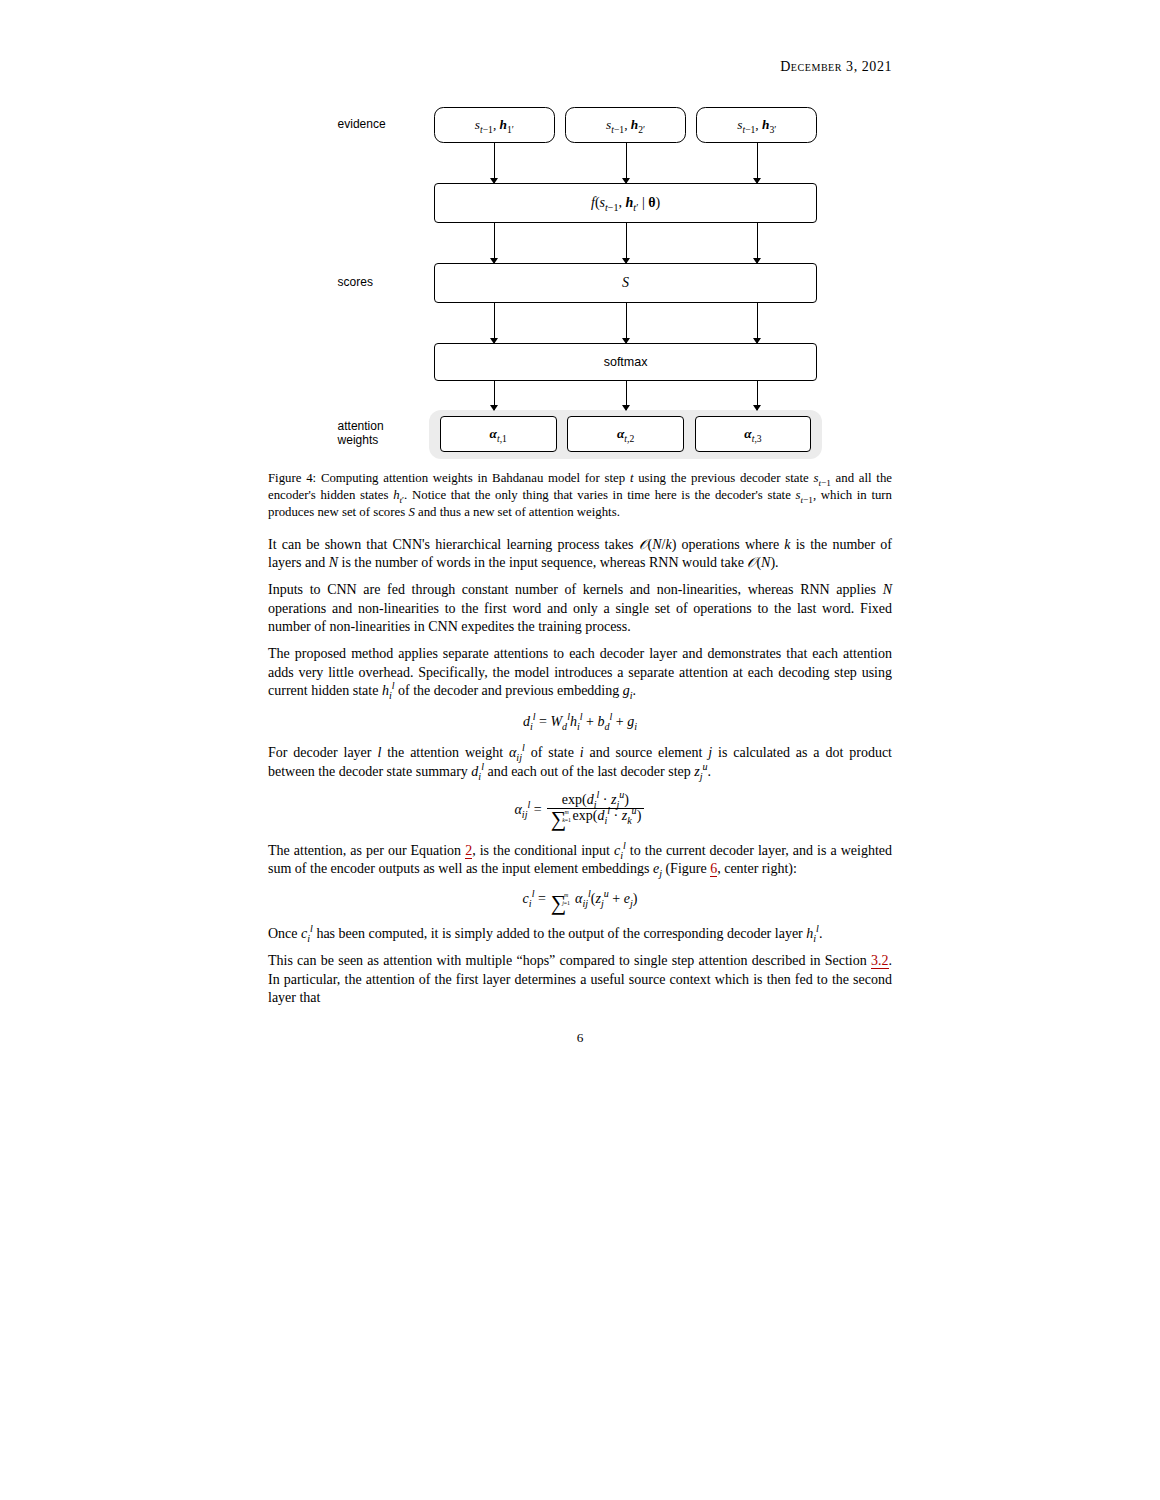December 3, 2021
| evidence | s t −1 , h 1′ | s t −1 , h 2′ | s t −1 , h 3′ |
| | f ( s t −1 , h t ′ / θ ) |
| scores | S |
| | softmax |
| attention weights | / α t ,1 / α t ,2 / α t ,3 / |
Figure 4: Computing attention weights in Bahdanau model for step t using the previous decoder state st−1 and all the encoder's hidden states ht′. Notice that the only thing that varies in time here is the decoder's state st−1, which in turn produces new set of scores S and thus a new set of attention weights.
It can be shown that CNN's hierarchical learning process takes 𝒪(N/k) operations where k is the number of layers and N is the number of words in the input sequence, whereas RNN would take 𝒪(N).
Inputs to CNN are fed through constant number of kernels and non-linearities, whereas RNN applies N operations and non-linearities to the first word and only a single set of operations to the last word. Fixed number of non-linearities in CNN expedites the training process.
The proposed method applies separate attentions to each decoder layer and demonstrates that each attention adds very little overhead. Specifically, the model introduces a separate attention at each decoding step using current hidden state hil of the decoder and previous embedding gi.
dil = Wdlhil + bdl + gi
For decoder layer l the attention weight αijl of state i and source element j is calculated as a dot product between the decoder state summary dil and each out of the last decoder step zju.
αijl = exp(dil · zju) ∑mk=1exp(dil · zku)
The attention, as per our Equation 2, is the conditional input cil to the current decoder layer, and is a weighted sum of the encoder outputs as well as the input element embeddings ej (Figure 6, center right):
cil = ∑mj=1 αijl(zju + ej)
Once cil has been computed, it is simply added to the output of the corresponding decoder layer hil.
This can be seen as attention with multiple “hops” compared to single step attention described in Section 3.2. In particular, the attention of the first layer determines a useful source context which is then fed to the second layer that
6